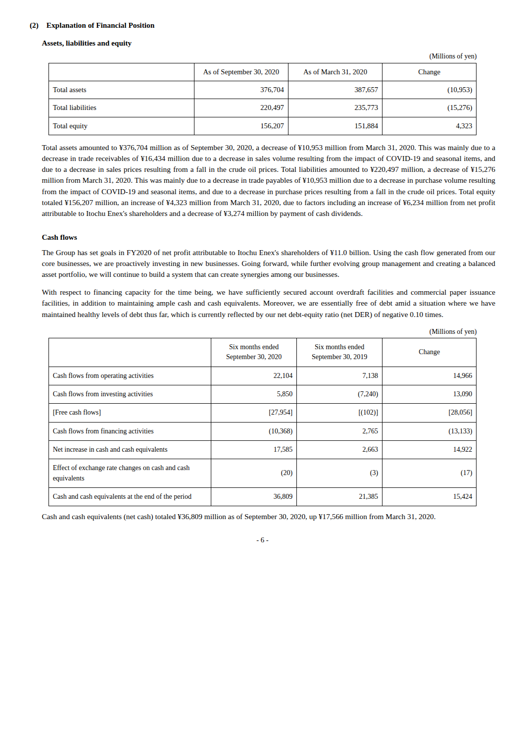(2) Explanation of Financial Position
Assets, liabilities and equity
(Millions of yen)
| | As of September 30, 2020 | As of March 31, 2020 | Change |
| --- | --- | --- | --- |
| Total assets | 376,704 | 387,657 | (10,953) |
| Total liabilities | 220,497 | 235,773 | (15,276) |
| Total equity | 156,207 | 151,884 | 4,323 |
Total assets amounted to ¥376,704 million as of September 30, 2020, a decrease of ¥10,953 million from March 31, 2020. This was mainly due to a decrease in trade receivables of ¥16,434 million due to a decrease in sales volume resulting from the impact of COVID-19 and seasonal items, and due to a decrease in sales prices resulting from a fall in the crude oil prices. Total liabilities amounted to ¥220,497 million, a decrease of ¥15,276 million from March 31, 2020. This was mainly due to a decrease in trade payables of ¥10,953 million due to a decrease in purchase volume resulting from the impact of COVID-19 and seasonal items, and due to a decrease in purchase prices resulting from a fall in the crude oil prices. Total equity totaled ¥156,207 million, an increase of ¥4,323 million from March 31, 2020, due to factors including an increase of ¥6,234 million from net profit attributable to Itochu Enex's shareholders and a decrease of ¥3,274 million by payment of cash dividends.
Cash flows
The Group has set goals in FY2020 of net profit attributable to Itochu Enex's shareholders of ¥11.0 billion. Using the cash flow generated from our core businesses, we are proactively investing in new businesses. Going forward, while further evolving group management and creating a balanced asset portfolio, we will continue to build a system that can create synergies among our businesses.
With respect to financing capacity for the time being, we have sufficiently secured account overdraft facilities and commercial paper issuance facilities, in addition to maintaining ample cash and cash equivalents. Moreover, we are essentially free of debt amid a situation where we have maintained healthy levels of debt thus far, which is currently reflected by our net debt-equity ratio (net DER) of negative 0.10 times.
(Millions of yen)
| | Six months ended September 30, 2020 | Six months ended September 30, 2019 | Change |
| --- | --- | --- | --- |
| Cash flows from operating activities | 22,104 | 7,138 | 14,966 |
| Cash flows from investing activities | 5,850 | (7,240) | 13,090 |
| [Free cash flows] | [27,954] | [(102)] | [28,056] |
| Cash flows from financing activities | (10,368) | 2,765 | (13,133) |
| Net increase in cash and cash equivalents | 17,585 | 2,663 | 14,922 |
| Effect of exchange rate changes on cash and cash equivalents | (20) | (3) | (17) |
| Cash and cash equivalents at the end of the period | 36,809 | 21,385 | 15,424 |
Cash and cash equivalents (net cash) totaled ¥36,809 million as of September 30, 2020, up ¥17,566 million from March 31, 2020.
- 6 -